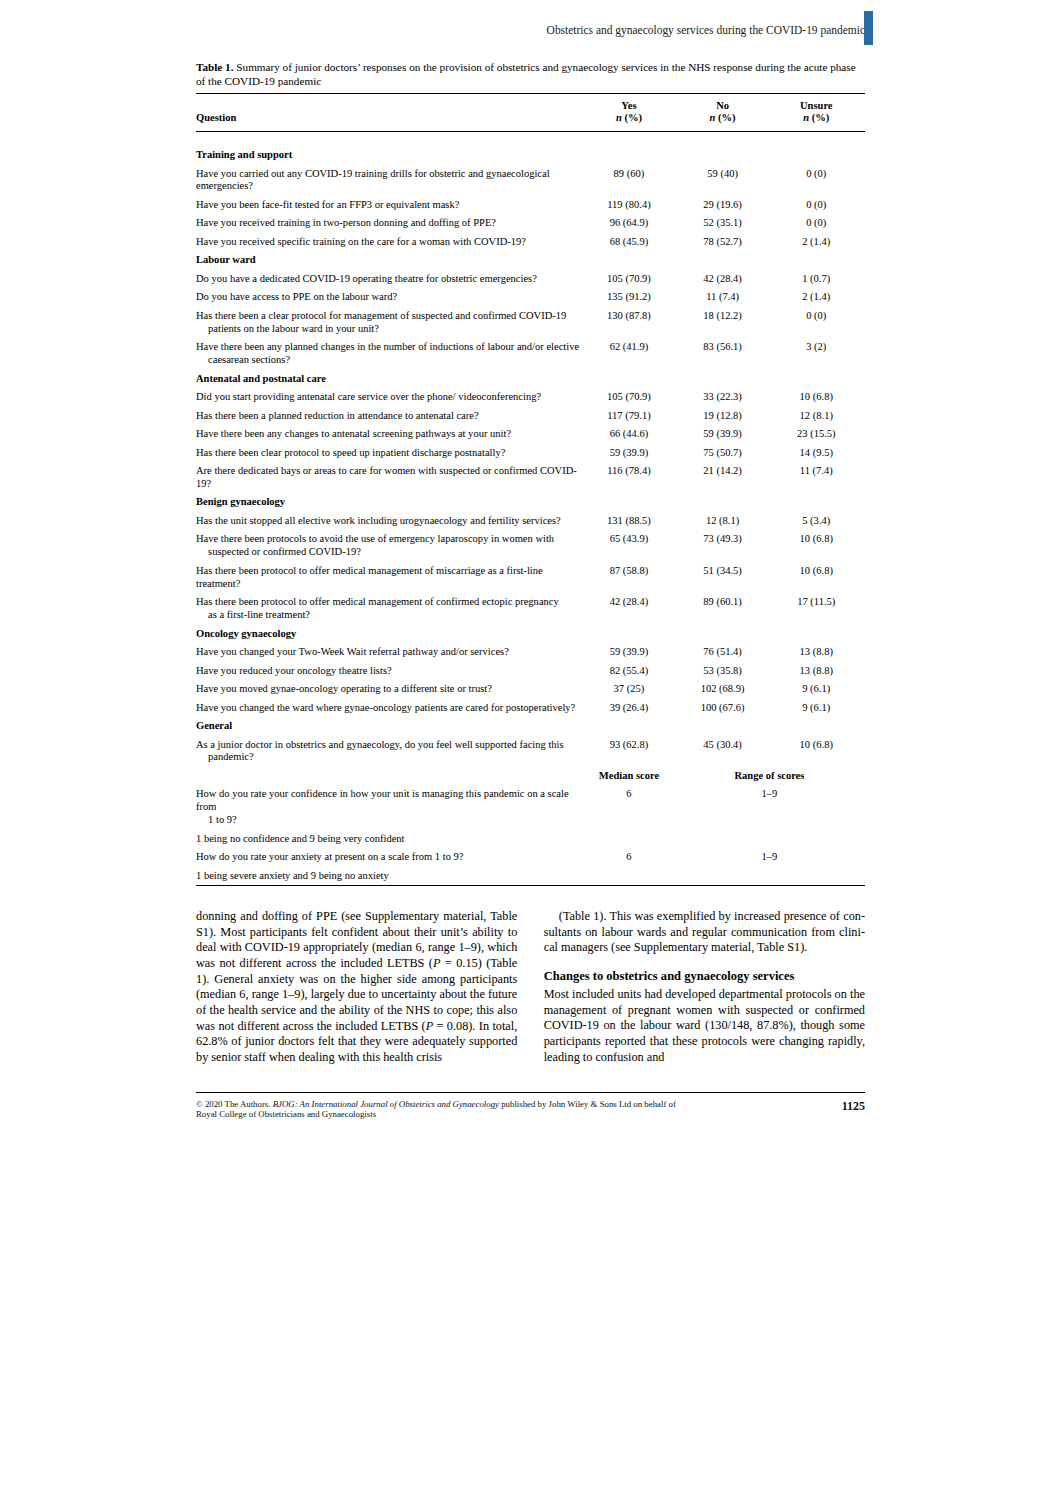Obstetrics and gynaecology services during the COVID-19 pandemic
Table 1. Summary of junior doctors’ responses on the provision of obstetrics and gynaecology services in the NHS response during the acute phase of the COVID-19 pandemic
| Question | Yes n (%) | No n (%) | Unsure n (%) |
| --- | --- | --- | --- |
| Training and support |
| Have you carried out any COVID-19 training drills for obstetric and gynaecological emergencies? | 89 (60) | 59 (40) | 0 (0) |
| Have you been face-fit tested for an FFP3 or equivalent mask? | 119 (80.4) | 29 (19.6) | 0 (0) |
| Have you received training in two-person donning and doffing of PPE? | 96 (64.9) | 52 (35.1) | 0 (0) |
| Have you received specific training on the care for a woman with COVID-19? | 68 (45.9) | 78 (52.7) | 2 (1.4) |
| Labour ward |
| Do you have a dedicated COVID-19 operating theatre for obstetric emergencies? | 105 (70.9) | 42 (28.4) | 1 (0.7) |
| Do you have access to PPE on the labour ward? | 135 (91.2) | 11 (7.4) | 2 (1.4) |
| Has there been a clear protocol for management of suspected and confirmed COVID-19 patients on the labour ward in your unit? | 130 (87.8) | 18 (12.2) | 0 (0) |
| Have there been any planned changes in the number of inductions of labour and/or elective caesarean sections? | 62 (41.9) | 83 (56.1) | 3 (2) |
| Antenatal and postnatal care |
| Did you start providing antenatal care service over the phone/ videoconferencing? | 105 (70.9) | 33 (22.3) | 10 (6.8) |
| Has there been a planned reduction in attendance to antenatal care? | 117 (79.1) | 19 (12.8) | 12 (8.1) |
| Have there been any changes to antenatal screening pathways at your unit? | 66 (44.6) | 59 (39.9) | 23 (15.5) |
| Has there been clear protocol to speed up inpatient discharge postnatally? | 59 (39.9) | 75 (50.7) | 14 (9.5) |
| Are there dedicated bays or areas to care for women with suspected or confirmed COVID-19? | 116 (78.4) | 21 (14.2) | 11 (7.4) |
| Benign gynaecology |
| Has the unit stopped all elective work including urogynaecology and fertility services? | 131 (88.5) | 12 (8.1) | 5 (3.4) |
| Have there been protocols to avoid the use of emergency laparoscopy in women with suspected or confirmed COVID-19? | 65 (43.9) | 73 (49.3) | 10 (6.8) |
| Has there been protocol to offer medical management of miscarriage as a first-line treatment? | 87 (58.8) | 51 (34.5) | 10 (6.8) |
| Has there been protocol to offer medical management of confirmed ectopic pregnancy as a first-line treatment? | 42 (28.4) | 89 (60.1) | 17 (11.5) |
| Oncology gynaecology |
| Have you changed your Two-Week Wait referral pathway and/or services? | 59 (39.9) | 76 (51.4) | 13 (8.8) |
| Have you reduced your oncology theatre lists? | 82 (55.4) | 53 (35.8) | 13 (8.8) |
| Have you moved gynae-oncology operating to a different site or trust? | 37 (25) | 102 (68.9) | 9 (6.1) |
| Have you changed the ward where gynae-oncology patients are cared for postoperatively? | 39 (26.4) | 100 (67.6) | 9 (6.1) |
| General |
| As a junior doctor in obstetrics and gynaecology, do you feel well supported facing this pandemic? | 93 (62.8) | 45 (30.4) | 10 (6.8) |
| | Median score | Range of scores |
| How do you rate your confidence in how your unit is managing this pandemic on a scale from 1 to 9? | 6 | 1–9 |
| 1 being no confidence and 9 being very confident | | |
| How do you rate your anxiety at present on a scale from 1 to 9? | 6 | 1–9 |
| 1 being severe anxiety and 9 being no anxiety | | |
donning and doffing of PPE (see Supplementary material, Table S1). Most participants felt confident about their unit’s ability to deal with COVID-19 appropriately (median 6, range 1–9), which was not different across the included LETBS (P = 0.15) (Table 1). General anxiety was on the higher side among participants (median 6, range 1–9), largely due to uncertainty about the future of the health service and the ability of the NHS to cope; this also was not different across the included LETBS (P = 0.08). In total, 62.8% of junior doctors felt that they were adequately supported by senior staff when dealing with this health crisis
(Table 1). This was exemplified by increased presence of consultants on labour wards and regular communication from clinical managers (see Supplementary material, Table S1).
Changes to obstetrics and gynaecology services
Most included units had developed departmental protocols on the management of pregnant women with suspected or confirmed COVID-19 on the labour ward (130/148, 87.8%), though some participants reported that these protocols were changing rapidly, leading to confusion and
1125 © 2020 The Authors. BJOG: An International Journal of Obstetrics and Gynaecology published by John Wiley & Sons Ltd on behalf of
Royal College of Obstetricians and Gynaecologists